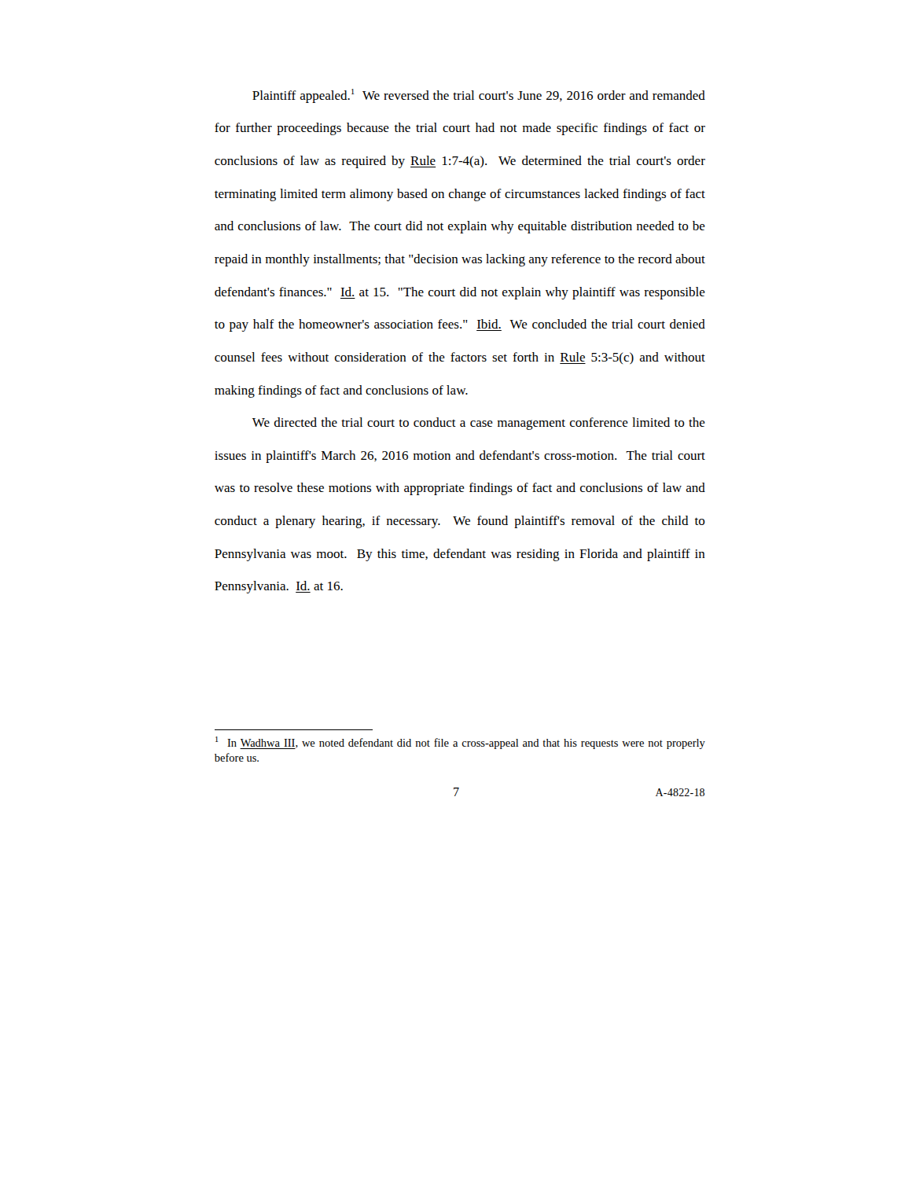Plaintiff appealed.1 We reversed the trial court's June 29, 2016 order and remanded for further proceedings because the trial court had not made specific findings of fact or conclusions of law as required by Rule 1:7-4(a). We determined the trial court's order terminating limited term alimony based on change of circumstances lacked findings of fact and conclusions of law. The court did not explain why equitable distribution needed to be repaid in monthly installments; that "decision was lacking any reference to the record about defendant's finances." Id. at 15. "The court did not explain why plaintiff was responsible to pay half the homeowner's association fees." Ibid. We concluded the trial court denied counsel fees without consideration of the factors set forth in Rule 5:3-5(c) and without making findings of fact and conclusions of law.
We directed the trial court to conduct a case management conference limited to the issues in plaintiff's March 26, 2016 motion and defendant's cross-motion. The trial court was to resolve these motions with appropriate findings of fact and conclusions of law and conduct a plenary hearing, if necessary. We found plaintiff's removal of the child to Pennsylvania was moot. By this time, defendant was residing in Florida and plaintiff in Pennsylvania. Id. at 16.
1 In Wadhwa III, we noted defendant did not file a cross-appeal and that his requests were not properly before us.
7
A-4822-18